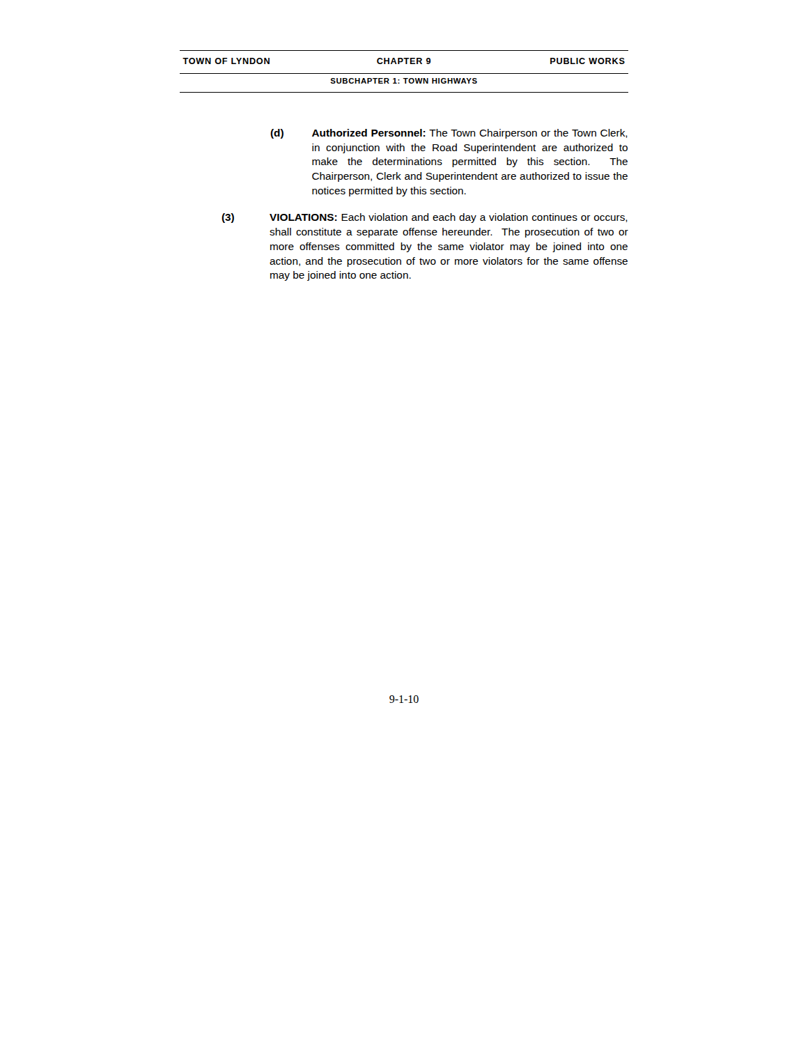TOWN OF LYNDON CHAPTER 9 PUBLIC WORKS
SUBCHAPTER 1: TOWN HIGHWAYS
(d)
Authorized Personnel: The Town Chairperson or the Town Clerk, in conjunction with the Road Superintendent are authorized to make the determinations permitted by this section. The Chairperson, Clerk and Superintendent are authorized to issue the notices permitted by this section.
(3)
VIOLATIONS: Each violation and each day a violation continues or occurs, shall constitute a separate offense hereunder. The prosecution of two or more offenses committed by the same violator may be joined into one action, and the prosecution of two or more violators for the same offense may be joined into one action.
9-1-10